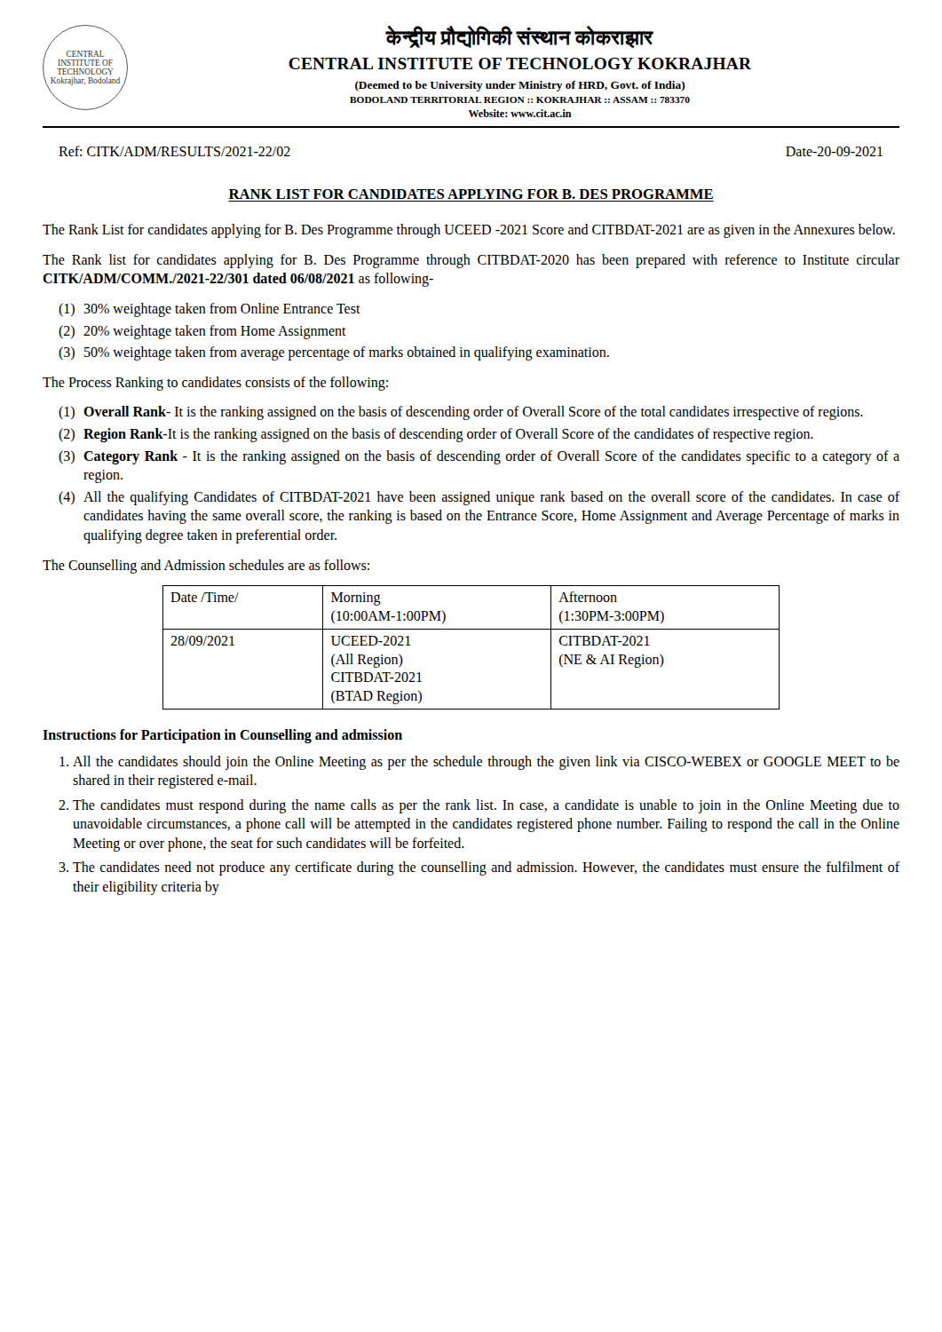CENTRAL INSTITUTE OF TECHNOLOGY
Kokrajhar, Bodoland
केन्द्रीय प्रौद्योगिकी संस्थान कोकराझार
CENTRAL INSTITUTE OF TECHNOLOGY KOKRAJHAR
(Deemed to be University under Ministry of HRD, Govt. of India)
BODOLAND TERRITORIAL REGION :: KOKRAJHAR :: ASSAM :: 783370
Website: www.cit.ac.in
Ref: CITK/ADM/RESULTS/2021-22/02 Date-20-09-2021
RANK LIST FOR CANDIDATES APPLYING FOR B. DES PROGRAMME
The Rank List for candidates applying for B. Des Programme through UCEED -2021 Score and CITBDAT-2021 are as given in the Annexures below.
The Rank list for candidates applying for B. Des Programme through CITBDAT-2020 has been prepared with reference to Institute circular CITK/ADM/COMM./2021-22/301 dated 06/08/2021 as following-
30% weightage taken from Online Entrance Test
20% weightage taken from Home Assignment
50% weightage taken from average percentage of marks obtained in qualifying examination.
The Process Ranking to candidates consists of the following:
Overall Rank- It is the ranking assigned on the basis of descending order of Overall Score of the total candidates irrespective of regions.
Region Rank-It is the ranking assigned on the basis of descending order of Overall Score of the candidates of respective region.
Category Rank - It is the ranking assigned on the basis of descending order of Overall Score of the candidates specific to a category of a region.
All the qualifying Candidates of CITBDAT-2021 have been assigned unique rank based on the overall score of the candidates. In case of candidates having the same overall score, the ranking is based on the Entrance Score, Home Assignment and Average Percentage of marks in qualifying degree taken in preferential order.
The Counselling and Admission schedules are as follows:
| Date /Time/ | Morning (10:00AM-1:00PM) | Afternoon (1:30PM-3:00PM) |
| 28/09/2021 | UCEED-2021 (All Region) CITBDAT-2021 (BTAD Region) | CITBDAT-2021 (NE & AI Region) |
Instructions for Participation in Counselling and admission
All the candidates should join the Online Meeting as per the schedule through the given link via CISCO-WEBEX or GOOGLE MEET to be shared in their registered e-mail.
The candidates must respond during the name calls as per the rank list. In case, a candidate is unable to join in the Online Meeting due to unavoidable circumstances, a phone call will be attempted in the candidates registered phone number. Failing to respond the call in the Online Meeting or over phone, the seat for such candidates will be forfeited.
The candidates need not produce any certificate during the counselling and admission. However, the candidates must ensure the fulfilment of their eligibility criteria by